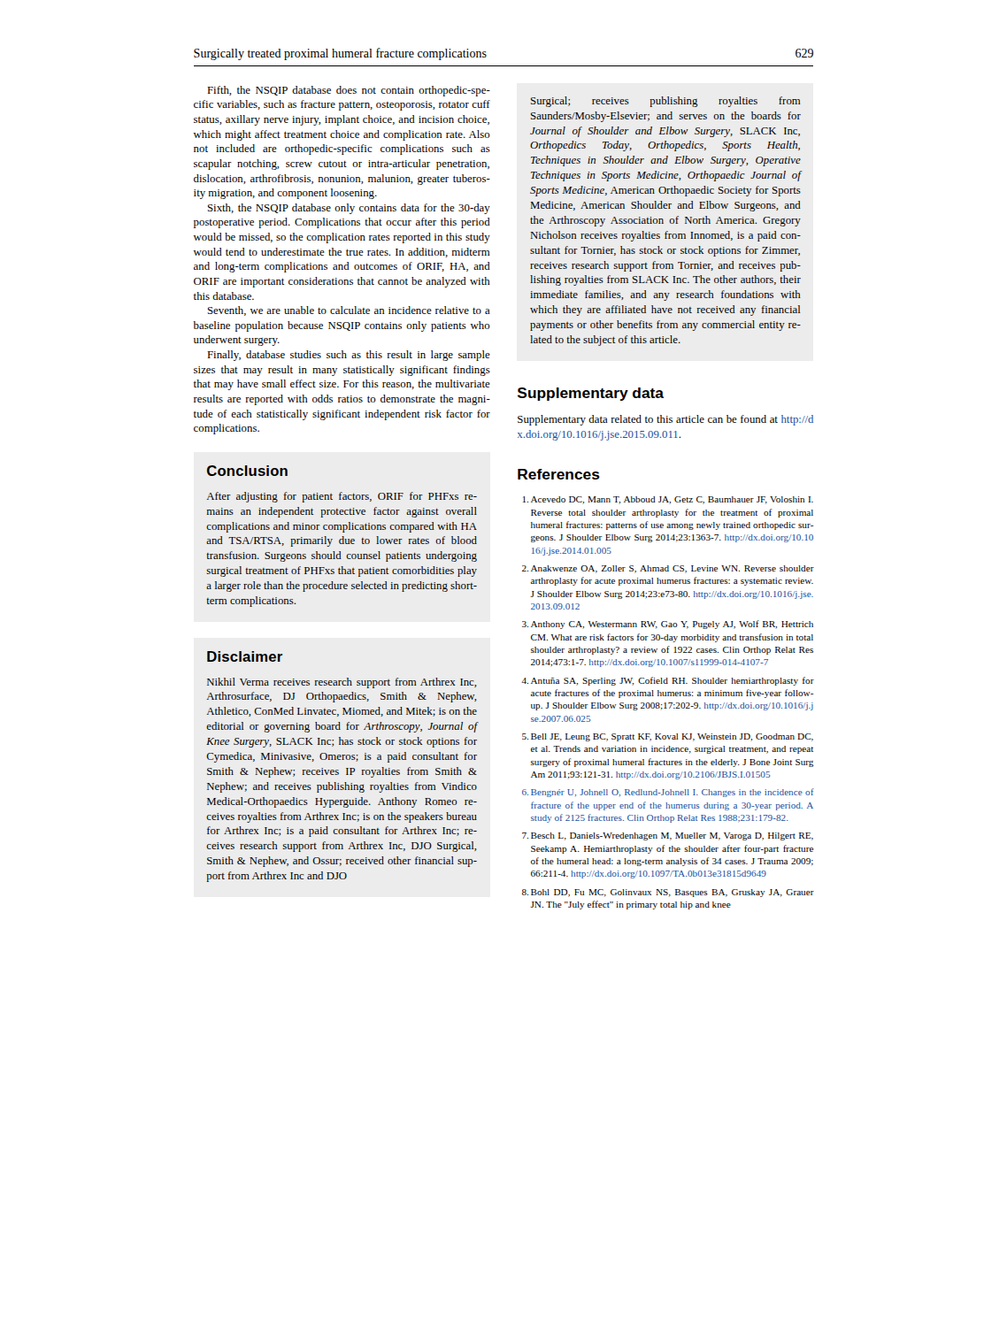Surgically treated proximal humeral fracture complications 629
Fifth, the NSQIP database does not contain orthopedic-specific variables, such as fracture pattern, osteoporosis, rotator cuff status, axillary nerve injury, implant choice, and incision choice, which might affect treatment choice and complication rate. Also not included are orthopedic-specific complications such as scapular notching, screw cutout or intra-articular penetration, dislocation, arthrofibrosis, nonunion, malunion, greater tuberosity migration, and component loosening.
Sixth, the NSQIP database only contains data for the 30-day postoperative period. Complications that occur after this period would be missed, so the complication rates reported in this study would tend to underestimate the true rates. In addition, midterm and long-term complications and outcomes of ORIF, HA, and ORIF are important considerations that cannot be analyzed with this database.
Seventh, we are unable to calculate an incidence relative to a baseline population because NSQIP contains only patients who underwent surgery.
Finally, database studies such as this result in large sample sizes that may result in many statistically significant findings that may have small effect size. For this reason, the multivariate results are reported with odds ratios to demonstrate the magnitude of each statistically significant independent risk factor for complications.
Conclusion
After adjusting for patient factors, ORIF for PHFxs remains an independent protective factor against overall complications and minor complications compared with HA and TSA/RTSA, primarily due to lower rates of blood transfusion. Surgeons should counsel patients undergoing surgical treatment of PHFxs that patient comorbidities play a larger role than the procedure selected in predicting short-term complications.
Disclaimer
Nikhil Verma receives research support from Arthrex Inc, Arthrosurface, DJ Orthopaedics, Smith & Nephew, Athletico, ConMed Linvatec, Miomed, and Mitek; is on the editorial or governing board for Arthroscopy, Journal of Knee Surgery, SLACK Inc; has stock or stock options for Cymedica, Minivasive, Omeros; is a paid consultant for Smith & Nephew; receives IP royalties from Smith & Nephew; and receives publishing royalties from Vindico Medical-Orthopaedics Hyperguide. Anthony Romeo receives royalties from Arthrex Inc; is on the speakers bureau for Arthrex Inc; is a paid consultant for Arthrex Inc; receives research support from Arthrex Inc, DJO Surgical, Smith & Nephew, and Ossur; received other financial support from Arthrex Inc and DJO
Surgical; receives publishing royalties from Saunders/Mosby-Elsevier; and serves on the boards for Journal of Shoulder and Elbow Surgery, SLACK Inc, Orthopedics Today, Orthopedics, Sports Health, Techniques in Shoulder and Elbow Surgery, Operative Techniques in Sports Medicine, Orthopaedic Journal of Sports Medicine, American Orthopaedic Society for Sports Medicine, American Shoulder and Elbow Surgeons, and the Arthroscopy Association of North America. Gregory Nicholson receives royalties from Innomed, is a paid consultant for Tornier, has stock or stock options for Zimmer, receives research support from Tornier, and receives publishing royalties from SLACK Inc. The other authors, their immediate families, and any research foundations with which they are affiliated have not received any financial payments or other benefits from any commercial entity related to the subject of this article.
Supplementary data
Supplementary data related to this article can be found at http://dx.doi.org/10.1016/j.jse.2015.09.011.
References
Acevedo DC, Mann T, Abboud JA, Getz C, Baumhauer JF, Voloshin I. Reverse total shoulder arthroplasty for the treatment of proximal humeral fractures: patterns of use among newly trained orthopedic surgeons. J Shoulder Elbow Surg 2014;23:1363-7. http://dx.doi.org/10.1016/j.jse.2014.01.005
Anakwenze OA, Zoller S, Ahmad CS, Levine WN. Reverse shoulder arthroplasty for acute proximal humerus fractures: a systematic review. J Shoulder Elbow Surg 2014;23:e73-80. http://dx.doi.org/10.1016/j.jse.2013.09.012
Anthony CA, Westermann RW, Gao Y, Pugely AJ, Wolf BR, Hettrich CM. What are risk factors for 30-day morbidity and transfusion in total shoulder arthroplasty? a review of 1922 cases. Clin Orthop Relat Res 2014;473:1-7. http://dx.doi.org/10.1007/s11999-014-4107-7
Antuña SA, Sperling JW, Cofield RH. Shoulder hemiarthroplasty for acute fractures of the proximal humerus: a minimum five-year follow-up. J Shoulder Elbow Surg 2008;17:202-9. http://dx.doi.org/10.1016/j.jse.2007.06.025
Bell JE, Leung BC, Spratt KF, Koval KJ, Weinstein JD, Goodman DC, et al. Trends and variation in incidence, surgical treatment, and repeat surgery of proximal humeral fractures in the elderly. J Bone Joint Surg Am 2011;93:121-31. http://dx.doi.org/10.2106/JBJS.I.01505
Bengnér U, Johnell O, Redlund-Johnell I. Changes in the incidence of fracture of the upper end of the humerus during a 30-year period. A study of 2125 fractures. Clin Orthop Relat Res 1988;231:179-82.
Besch L, Daniels-Wredenhagen M, Mueller M, Varoga D, Hilgert RE, Seekamp A. Hemiarthroplasty of the shoulder after four-part fracture of the humeral head: a long-term analysis of 34 cases. J Trauma 2009; 66:211-4. http://dx.doi.org/10.1097/TA.0b013e31815d9649
Bohl DD, Fu MC, Golinvaux NS, Basques BA, Gruskay JA, Grauer JN. The "July effect" in primary total hip and knee